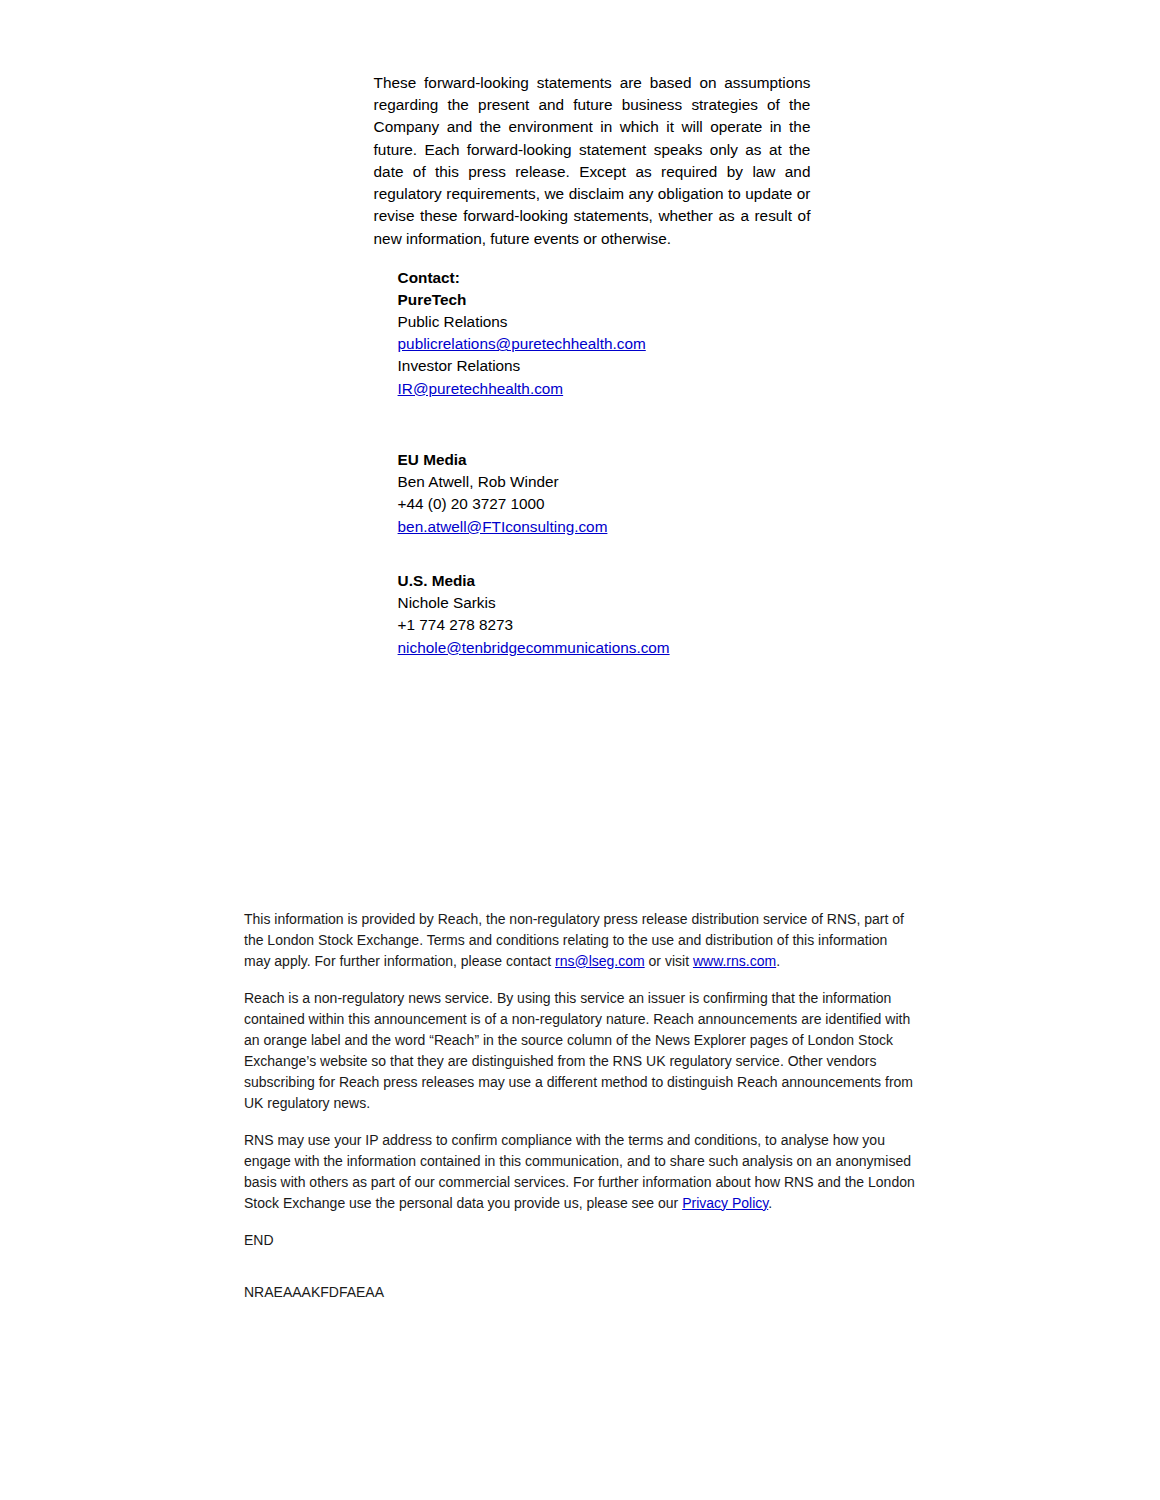These forward-looking statements are based on assumptions regarding the present and future business strategies of the Company and the environment in which it will operate in the future. Each forward-looking statement speaks only as at the date of this press release. Except as required by law and regulatory requirements, we disclaim any obligation to update or revise these forward-looking statements, whether as a result of new information, future events or otherwise.
Contact:
PureTech
Public Relations
publicrelations@puretechhealth.com
Investor Relations
IR@puretechhealth.com
EU Media
Ben Atwell, Rob Winder
+44 (0) 20 3727 1000
ben.atwell@FTIconsulting.com
U.S. Media
Nichole Sarkis
+1 774 278 8273
nichole@tenbridgecommunications.com
This information is provided by Reach, the non-regulatory press release distribution service of RNS, part of the London Stock Exchange. Terms and conditions relating to the use and distribution of this information may apply. For further information, please contact rns@lseg.com or visit www.rns.com.
Reach is a non-regulatory news service. By using this service an issuer is confirming that the information contained within this announcement is of a non-regulatory nature. Reach announcements are identified with an orange label and the word “Reach” in the source column of the News Explorer pages of London Stock Exchange’s website so that they are distinguished from the RNS UK regulatory service. Other vendors subscribing for Reach press releases may use a different method to distinguish Reach announcements from UK regulatory news.
RNS may use your IP address to confirm compliance with the terms and conditions, to analyse how you engage with the information contained in this communication, and to share such analysis on an anonymised basis with others as part of our commercial services. For further information about how RNS and the London Stock Exchange use the personal data you provide us, please see our Privacy Policy.
END
NRAEAAAKFDFAEAA